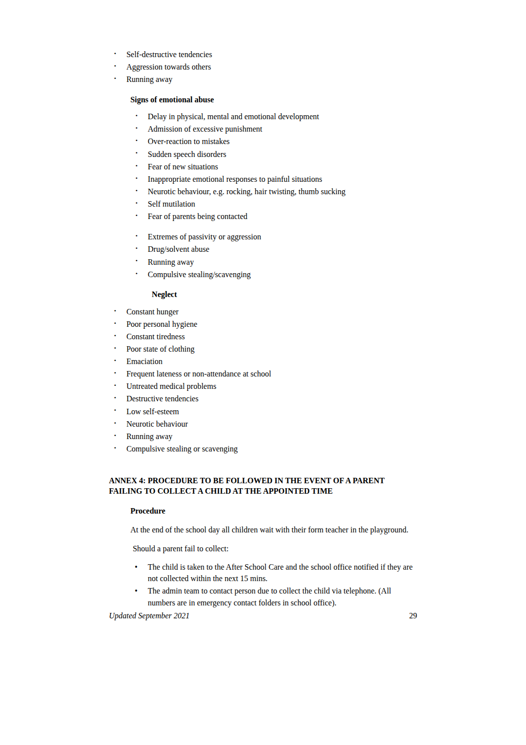Self-destructive tendencies
Aggression towards others
Running away
Signs of emotional abuse
Delay in physical, mental and emotional development
Admission of excessive punishment
Over-reaction to mistakes
Sudden speech disorders
Fear of new situations
Inappropriate emotional responses to painful situations
Neurotic behaviour, e.g. rocking, hair twisting, thumb sucking
Self mutilation
Fear of parents being contacted
Extremes of passivity or aggression
Drug/solvent abuse
Running away
Compulsive stealing/scavenging
Neglect
Constant hunger
Poor personal hygiene
Constant tiredness
Poor state of clothing
Emaciation
Frequent lateness or non-attendance at school
Untreated medical problems
Destructive tendencies
Low self-esteem
Neurotic behaviour
Running away
Compulsive stealing or scavenging
Annex 4: Procedure to be followed in the event of a parent failing to collect a child at the appointed time
Procedure
At the end of the school day all children wait with their form teacher in the playground.
Should a parent fail to collect:
The child is taken to the After School Care and the school office notified if they are not collected within the next 15 mins.
The admin team to contact person due to collect the child via telephone. (All numbers are in emergency contact folders in school office).
Updated September 2021 29